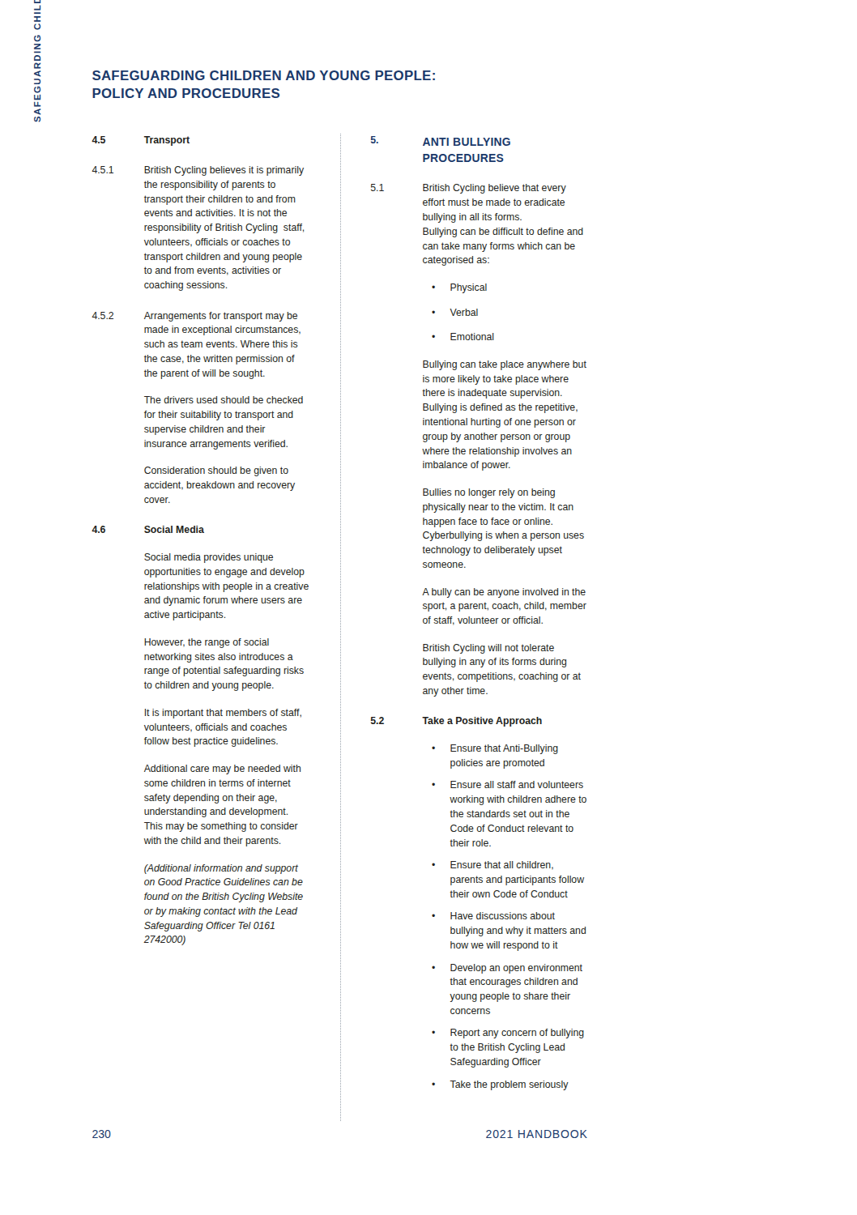SAFEGUARDING CHILDREN AND YOUNG PEOPLE
Safeguarding Children and Young People:
Policy and Procedures
4.5
Transport
4.5.1
British Cycling believes it is primarily the responsibility of parents to transport their children to and from events and activities. It is not the responsibility of British Cycling staff, volunteers, officials or coaches to transport children and young people to and from events, activities or coaching sessions.
4.5.2
Arrangements for transport may be made in exceptional circumstances, such as team events. Where this is the case, the written permission of the parent of will be sought.
The drivers used should be checked for their suitability to transport and supervise children and their insurance arrangements verified.
Consideration should be given to accident, breakdown and recovery cover.
4.6
Social Media
Social media provides unique opportunities to engage and develop relationships with people in a creative and dynamic forum where users are active participants.
However, the range of social networking sites also introduces a range of potential safeguarding risks to children and young people.
It is important that members of staff, volunteers, officials and coaches follow best practice guidelines.
Additional care may be needed with some children in terms of internet safety depending on their age, understanding and development. This may be something to consider with the child and their parents.
(Additional information and support on Good Practice Guidelines can be found on the British Cycling Website or by making contact with the Lead Safeguarding Officer Tel 0161 2742000)
5.
Anti Bullying Procedures
5.1
British Cycling believe that every effort must be made to eradicate bullying in all its forms.
Bullying can be difficult to define and can take many forms which can be categorised as:
Physical
Verbal
Emotional
Bullying can take place anywhere but is more likely to take place where there is inadequate supervision. Bullying is defined as the repetitive, intentional hurting of one person or group by another person or group where the relationship involves an imbalance of power.
Bullies no longer rely on being physically near to the victim. It can happen face to face or online. Cyberbullying is when a person uses technology to deliberately upset someone.
A bully can be anyone involved in the sport, a parent, coach, child, member of staff, volunteer or official.
British Cycling will not tolerate bullying in any of its forms during events, competitions, coaching or at any other time.
5.2
Take a Positive Approach
Ensure that Anti-Bullying policies are promoted
Ensure all staff and volunteers working with children adhere to the standards set out in the Code of Conduct relevant to their role.
Ensure that all children, parents and participants follow their own Code of Conduct
Have discussions about bullying and why it matters and how we will respond to it
Develop an open environment that encourages children and young people to share their concerns
Report any concern of bullying to the British Cycling Lead Safeguarding Officer
Take the problem seriously
230
2021 HANDBOOK